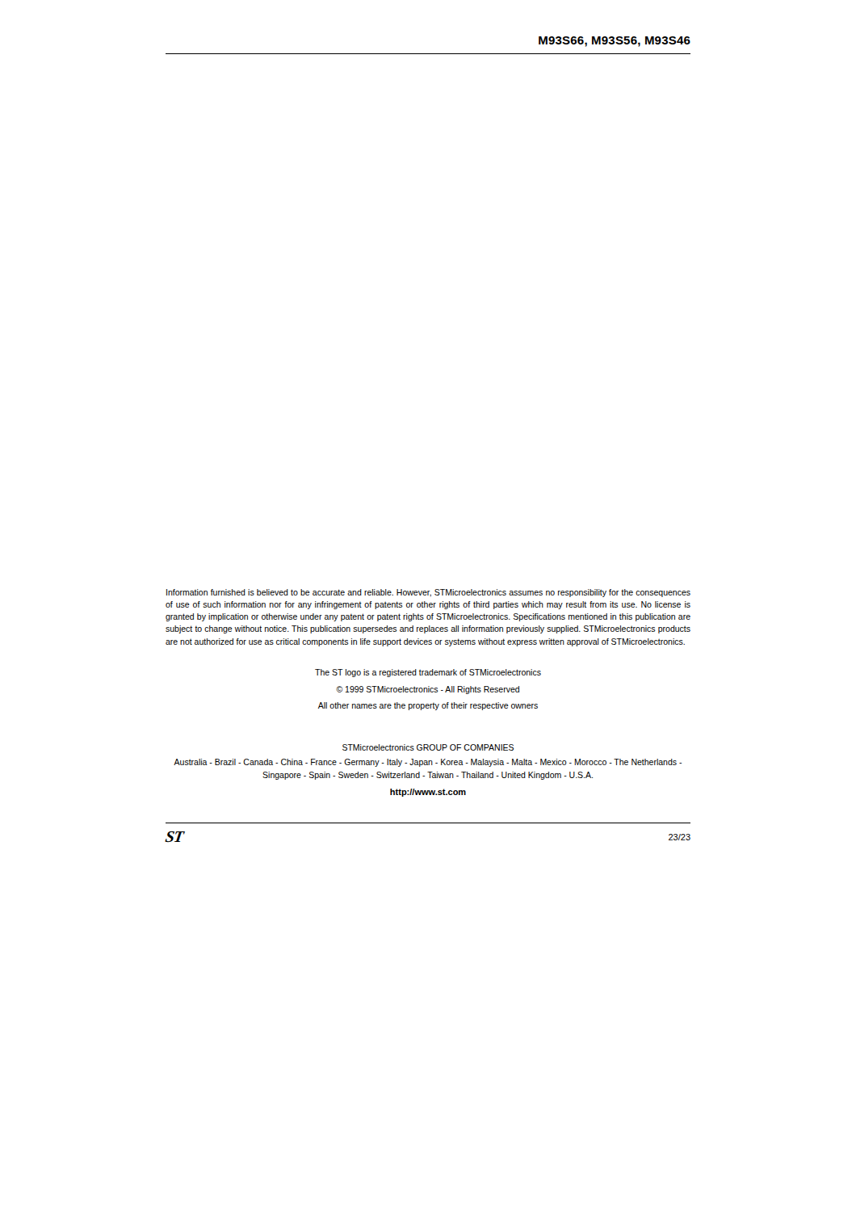M93S66, M93S56, M93S46
Information furnished is believed to be accurate and reliable. However, STMicroelectronics assumes no responsibility for the consequences of use of such information nor for any infringement of patents or other rights of third parties which may result from its use. No license is granted by implication or otherwise under any patent or patent rights of STMicroelectronics. Specifications mentioned in this publication are subject to change without notice. This publication supersedes and replaces all information previously supplied. STMicroelectronics products are not authorized for use as critical components in life support devices or systems without express written approval of STMicroelectronics.
The ST logo is a registered trademark of STMicroelectronics
© 1999 STMicroelectronics - All Rights Reserved
All other names are the property of their respective owners
STMicroelectronics GROUP OF COMPANIES
Australia - Brazil - Canada - China - France - Germany - Italy - Japan - Korea - Malaysia - Malta - Mexico - Morocco - The Netherlands -
Singapore - Spain - Sweden - Switzerland - Taiwan - Thailand - United Kingdom - U.S.A.
http://www.st.com
ST 23/23